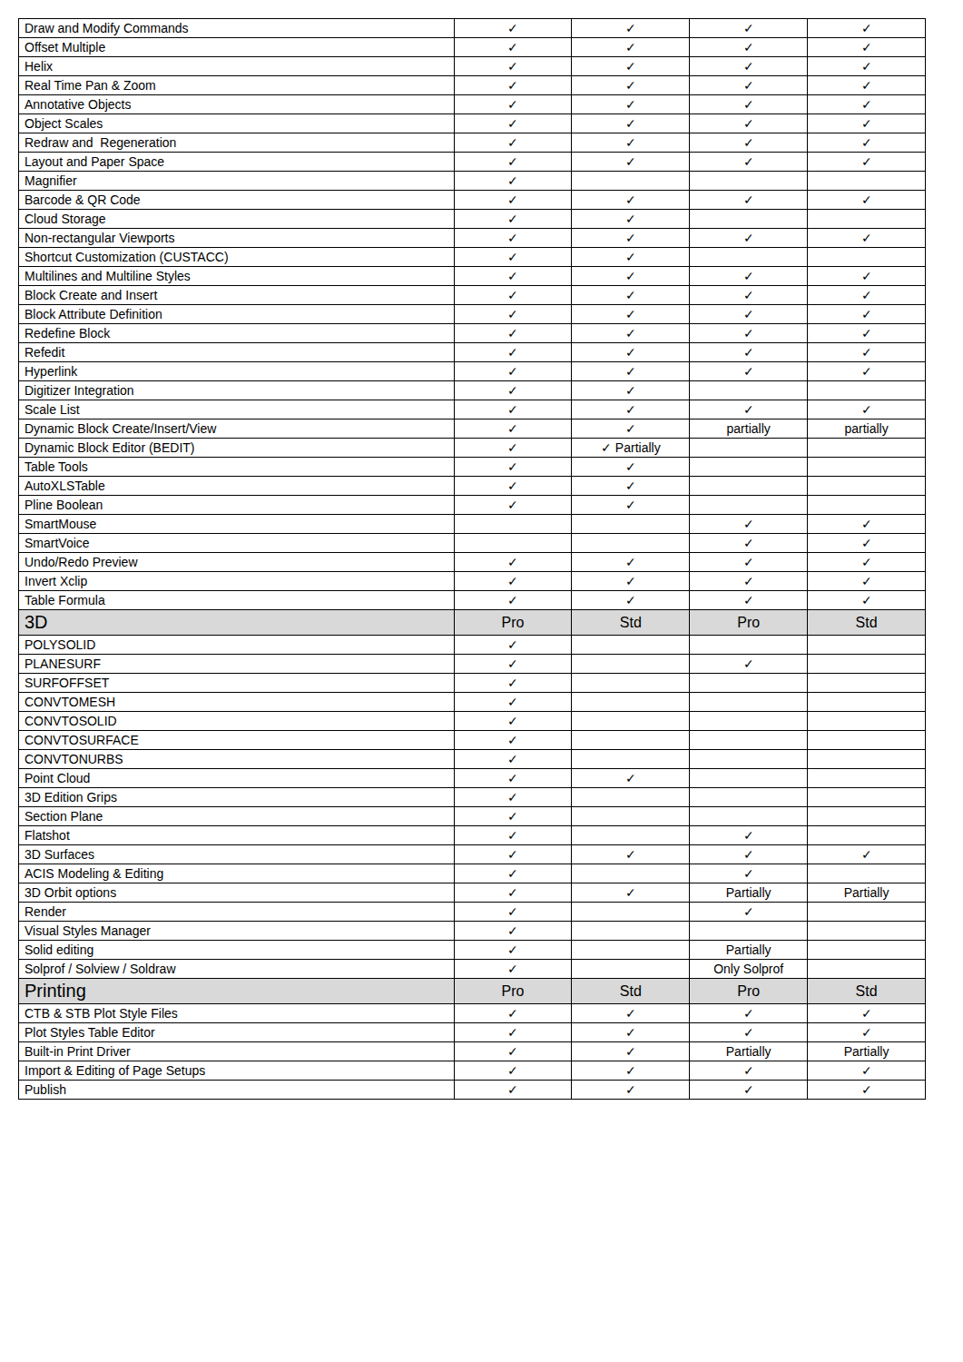| Draw and Modify Commands | | | | |
| Offset Multiple | | | | |
| Helix | | | | |
| Real Time Pan & Zoom | | | | |
| Annotative Objects | | | | |
| Object Scales | | | | |
| Redraw and Regeneration | | | | |
| Layout and Paper Space | | | | |
| Magnifier | | | | |
| Barcode & QR Code | | | | |
| Cloud Storage | | | | |
| Non-rectangular Viewports | | | | |
| Shortcut Customization (CUSTACC) | | | | |
| Multilines and Multiline Styles | | | | |
| Block Create and Insert | | | | |
| Block Attribute Definition | | | | |
| Redefine Block | | | | |
| Refedit | | | | |
| Hyperlink | | | | |
| Digitizer Integration | | | | |
| Scale List | | | | |
| Dynamic Block Create/Insert/View | | | partially | partially |
| Dynamic Block Editor (BEDIT) | | Partially | | |
| Table Tools | | | | |
| AutoXLSTable | | | | |
| Pline Boolean | | | | |
| SmartMouse | | | | |
| SmartVoice | | | | |
| Undo/Redo Preview | | | | |
| Invert Xclip | | | | |
| Table Formula | | | | |
| 3D | Pro | Std | Pro | Std |
| POLYSOLID | | | | |
| PLANESURF | | | | |
| SURFOFFSET | | | | |
| CONVTOMESH | | | | |
| CONVTOSOLID | | | | |
| CONVTOSURFACE | | | | |
| CONVTONURBS | | | | |
| Point Cloud | | | | |
| 3D Edition Grips | | | | |
| Section Plane | | | | |
| Flatshot | | | | |
| 3D Surfaces | | | | |
| ACIS Modeling & Editing | | | | |
| 3D Orbit options | | | Partially | Partially |
| Render | | | | |
| Visual Styles Manager | | | | |
| Solid editing | | | Partially | |
| Solprof / Solview / Soldraw | | | Only Solprof | |
| Printing | Pro | Std | Pro | Std |
| CTB & STB Plot Style Files | | | | |
| Plot Styles Table Editor | | | | |
| Built-in Print Driver | | | Partially | Partially |
| Import & Editing of Page Setups | | | | |
| Publish | | | | |